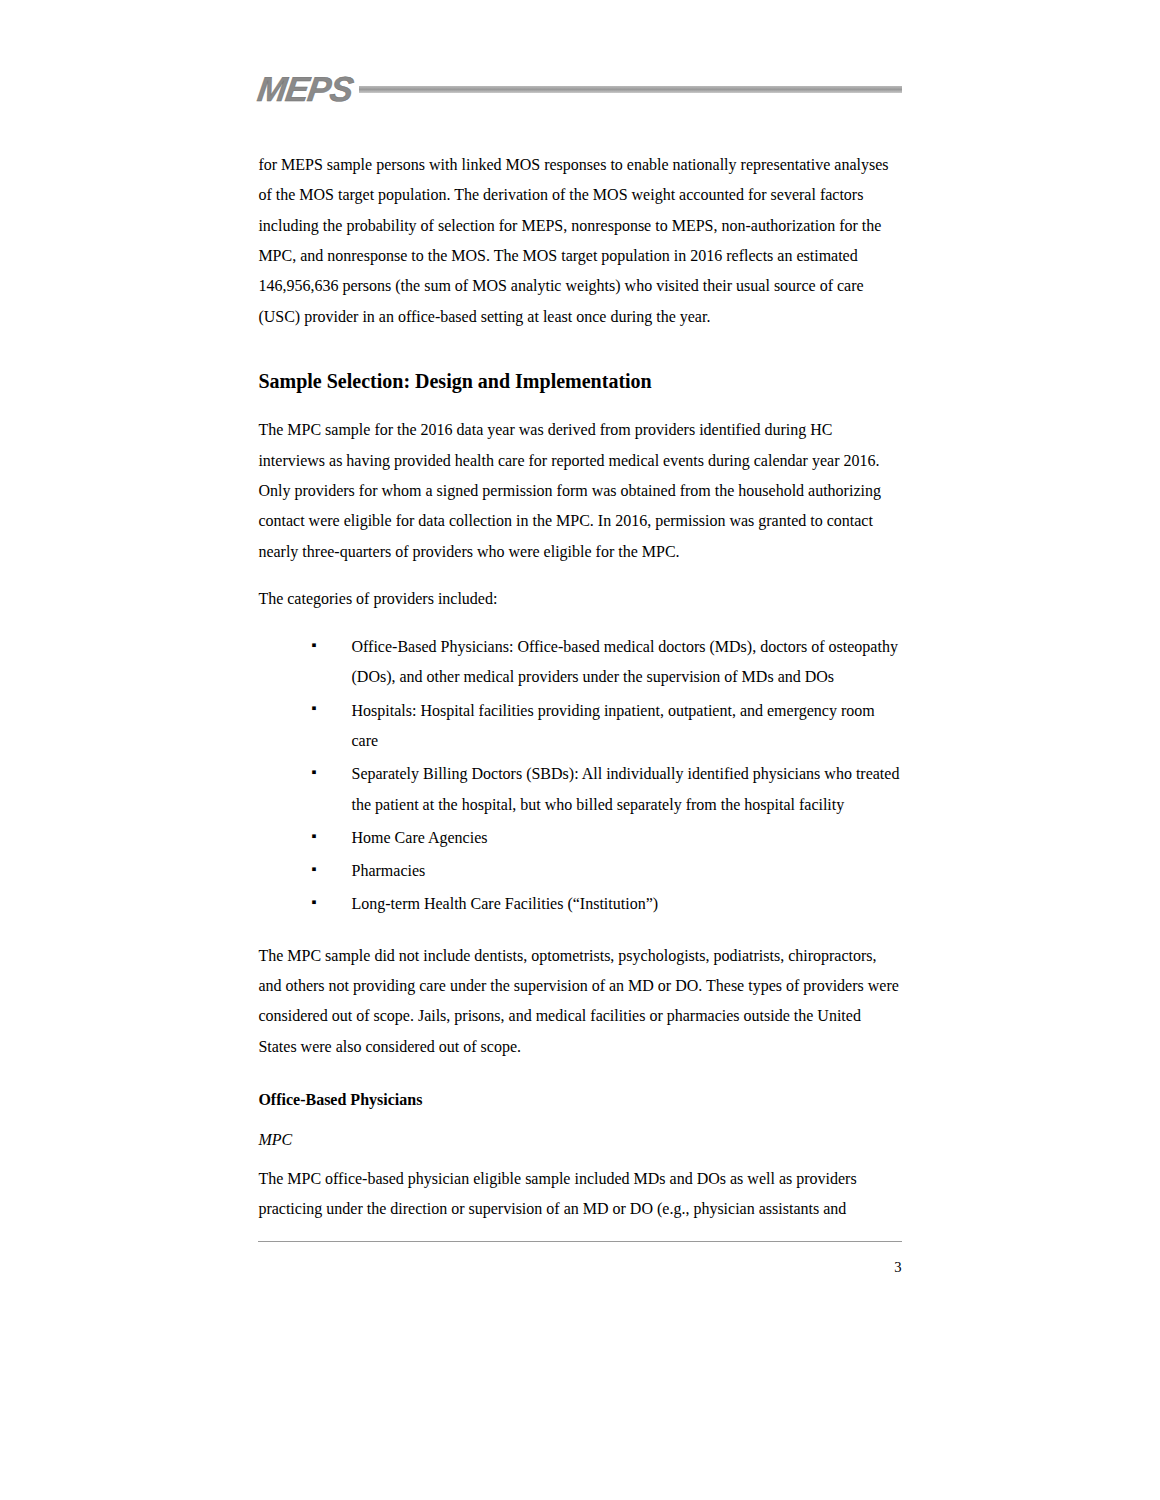MEPS
for MEPS sample persons with linked MOS responses to enable nationally representative analyses of the MOS target population. The derivation of the MOS weight accounted for several factors including the probability of selection for MEPS, nonresponse to MEPS, non-authorization for the MPC, and nonresponse to the MOS. The MOS target population in 2016 reflects an estimated 146,956,636 persons (the sum of MOS analytic weights) who visited their usual source of care (USC) provider in an office-based setting at least once during the year.
Sample Selection: Design and Implementation
The MPC sample for the 2016 data year was derived from providers identified during HC interviews as having provided health care for reported medical events during calendar year 2016. Only providers for whom a signed permission form was obtained from the household authorizing contact were eligible for data collection in the MPC. In 2016, permission was granted to contact nearly three-quarters of providers who were eligible for the MPC.
The categories of providers included:
Office-Based Physicians: Office-based medical doctors (MDs), doctors of osteopathy (DOs), and other medical providers under the supervision of MDs and DOs
Hospitals: Hospital facilities providing inpatient, outpatient, and emergency room care
Separately Billing Doctors (SBDs): All individually identified physicians who treated the patient at the hospital, but who billed separately from the hospital facility
Home Care Agencies
Pharmacies
Long-term Health Care Facilities (“Institution”)
The MPC sample did not include dentists, optometrists, psychologists, podiatrists, chiropractors, and others not providing care under the supervision of an MD or DO. These types of providers were considered out of scope. Jails, prisons, and medical facilities or pharmacies outside the United States were also considered out of scope.
Office-Based Physicians
MPC
The MPC office-based physician eligible sample included MDs and DOs as well as providers practicing under the direction or supervision of an MD or DO (e.g., physician assistants and
3